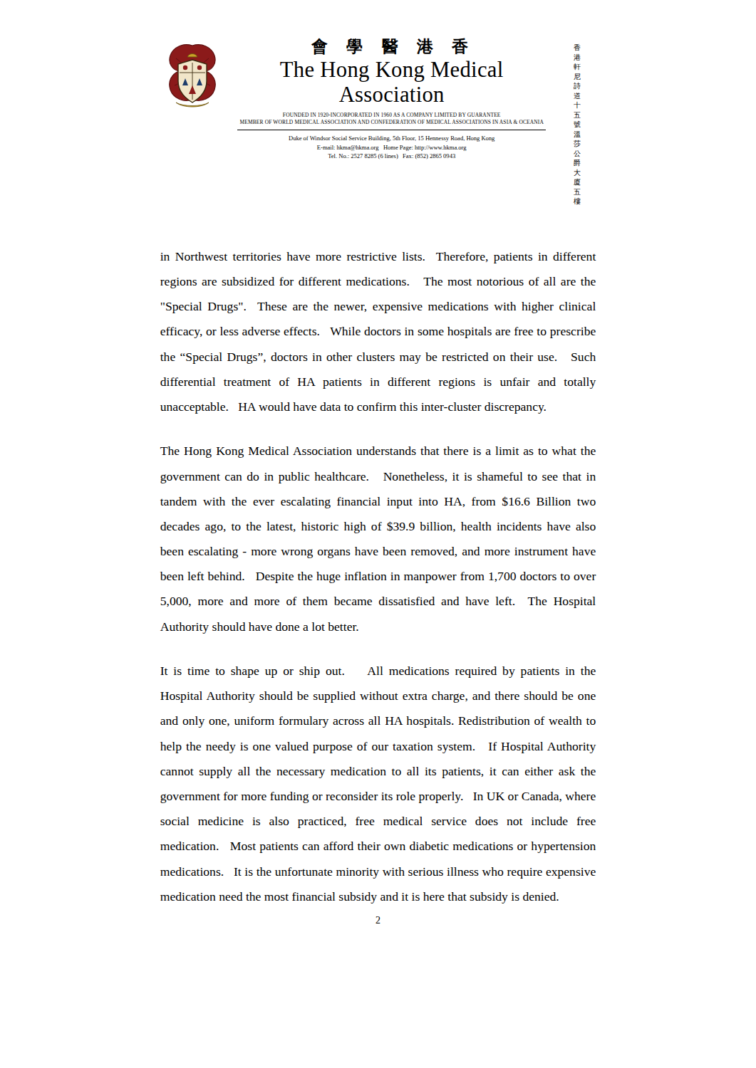Association crest
會 學 醫 港 香
The Hong Kong Medical Association
Founded in 1920-Incorporated in 1960 as a Company Limited by Guarantee
Member of World Medical Association and Confederation of Medical Associations in Asia & Oceania
Duke of Windsor Social Service Building, 5th Floor, 15 Hennessy Road, Hong Kong
E-mail: hkma@hkma.org Home Page: http://www.hkma.org
Tel. No.: 2527 8285 (6 lines) Fax: (852) 2865 0943
香港軒尼詩道十五號 溫莎公爵大廈五樓
in Northwest territories have more restrictive lists. Therefore, patients in different regions are subsidized for different medications. The most notorious of all are the "Special Drugs". These are the newer, expensive medications with higher clinical efficacy, or less adverse effects. While doctors in some hospitals are free to prescribe the “Special Drugs”, doctors in other clusters may be restricted on their use. Such differential treatment of HA patients in different regions is unfair and totally unacceptable. HA would have data to confirm this inter-cluster discrepancy.
The Hong Kong Medical Association understands that there is a limit as to what the government can do in public healthcare. Nonetheless, it is shameful to see that in tandem with the ever escalating financial input into HA, from $16.6 Billion two decades ago, to the latest, historic high of $39.9 billion, health incidents have also been escalating - more wrong organs have been removed, and more instrument have been left behind. Despite the huge inflation in manpower from 1,700 doctors to over 5,000, more and more of them became dissatisfied and have left. The Hospital Authority should have done a lot better.
It is time to shape up or ship out. All medications required by patients in the Hospital Authority should be supplied without extra charge, and there should be one and only one, uniform formulary across all HA hospitals. Redistribution of wealth to help the needy is one valued purpose of our taxation system. If Hospital Authority cannot supply all the necessary medication to all its patients, it can either ask the government for more funding or reconsider its role properly. In UK or Canada, where social medicine is also practiced, free medical service does not include free medication. Most patients can afford their own diabetic medications or hypertension medications. It is the unfortunate minority with serious illness who require expensive medication need the most financial subsidy and it is here that subsidy is denied.
2